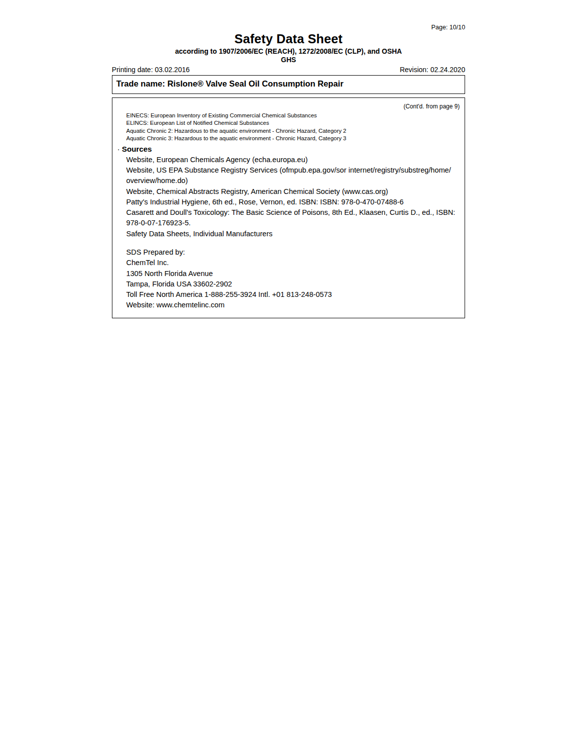Page: 10/10
Safety Data Sheet
according to 1907/2006/EC (REACH), 1272/2008/EC (CLP), and OSHA
GHS
Printing date: 03.02.2016 Revision: 02.24.2020
Trade name: Rislone® Valve Seal Oil Consumption Repair
(Cont'd. from page 9)
EINECS: European Inventory of Existing Commercial Chemical Substances
ELINCS: European List of Notified Chemical Substances
Aquatic Chronic 2: Hazardous to the aquatic environment - Chronic Hazard, Category 2
Aquatic Chronic 3: Hazardous to the aquatic environment - Chronic Hazard, Category 3
·Sources
Website, European Chemicals Agency (echa.europa.eu)
Website, US EPA Substance Registry Services (ofmpub.epa.gov/sor internet/registry/substreg/home/ overview/home.do)
Website, Chemical Abstracts Registry, American Chemical Society (www.cas.org)
Patty's Industrial Hygiene, 6th ed., Rose, Vernon, ed. ISBN: ISBN: 978-0-470-07488-6
Casarett and Doull's Toxicology: The Basic Science of Poisons, 8th Ed., Klaasen, Curtis D., ed., ISBN: 978-0-07-176923-5.
Safety Data Sheets, Individual Manufacturers
SDS Prepared by:
ChemTel Inc.
1305 North Florida Avenue
Tampa, Florida USA 33602-2902
Toll Free North America 1-888-255-3924 Intl. +01 813-248-0573
Website: www.chemtelinc.com